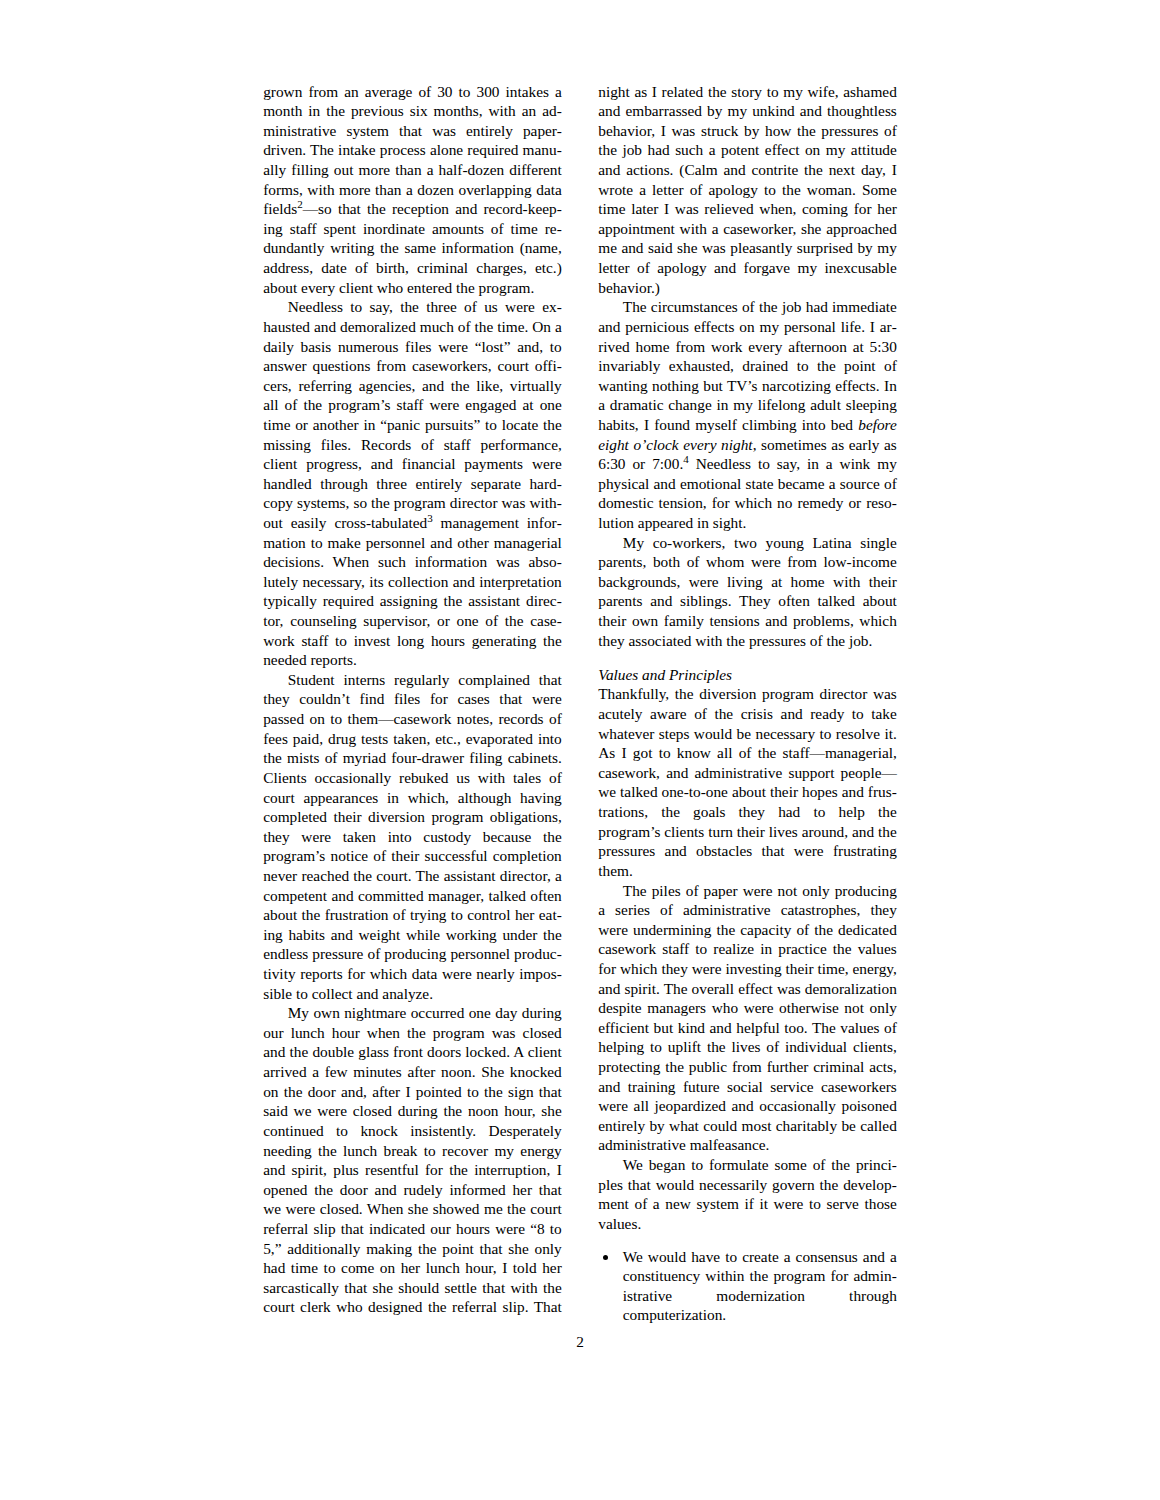grown from an average of 30 to 300 intakes a month in the previous six months, with an administrative system that was entirely paper-driven. The intake process alone required manually filling out more than a half-dozen different forms, with more than a dozen overlapping data fields2—so that the reception and record-keeping staff spent inordinate amounts of time redundantly writing the same information (name, address, date of birth, criminal charges, etc.) about every client who entered the program.
Needless to say, the three of us were exhausted and demoralized much of the time. On a daily basis numerous files were “lost” and, to answer questions from caseworkers, court officers, referring agencies, and the like, virtually all of the program’s staff were engaged at one time or another in “panic pursuits” to locate the missing files. Records of staff performance, client progress, and financial payments were handled through three entirely separate hardcopy systems, so the program director was without easily cross-tabulated3 management information to make personnel and other managerial decisions. When such information was absolutely necessary, its collection and interpretation typically required assigning the assistant director, counseling supervisor, or one of the casework staff to invest long hours generating the needed reports.
Student interns regularly complained that they couldn’t find files for cases that were passed on to them—casework notes, records of fees paid, drug tests taken, etc., evaporated into the mists of myriad four-drawer filing cabinets. Clients occasionally rebuked us with tales of court appearances in which, although having completed their diversion program obligations, they were taken into custody because the program’s notice of their successful completion never reached the court. The assistant director, a competent and committed manager, talked often about the frustration of trying to control her eating habits and weight while working under the endless pressure of producing personnel productivity reports for which data were nearly impossible to collect and analyze.
My own nightmare occurred one day during our lunch hour when the program was closed and the double glass front doors locked. A client arrived a few minutes after noon. She knocked on the door and, after I pointed to the sign that said we were closed during the noon hour, she continued to knock insistently. Desperately needing the lunch break to recover my energy and spirit, plus resentful for the interruption, I opened the door and rudely informed her that we were closed. When she showed me the court referral slip that indicated our hours were “8 to 5,” additionally making the point that she only had time to come on her lunch hour, I told her sarcastically that she should settle that with the court clerk who designed the referral slip. That night as I related the story to my wife, ashamed and embarrassed by my unkind and thoughtless behavior, I was struck by how the pressures of the job had such a potent effect on my attitude and actions. (Calm and contrite the next day, I wrote a letter of apology to the woman. Some time later I was relieved when, coming for her appointment with a caseworker, she approached me and said she was pleasantly surprised by my letter of apology and forgave my inexcusable behavior.)
The circumstances of the job had immediate and pernicious effects on my personal life. I arrived home from work every afternoon at 5:30 invariably exhausted, drained to the point of wanting nothing but TV’s narcotizing effects. In a dramatic change in my lifelong adult sleeping habits, I found myself climbing into bed before eight o’clock every night, sometimes as early as 6:30 or 7:00.4 Needless to say, in a wink my physical and emotional state became a source of domestic tension, for which no remedy or resolution appeared in sight.
My co-workers, two young Latina single parents, both of whom were from low-income backgrounds, were living at home with their parents and siblings. They often talked about their own family tensions and problems, which they associated with the pressures of the job.
Values and Principles
Thankfully, the diversion program director was acutely aware of the crisis and ready to take whatever steps would be necessary to resolve it. As I got to know all of the staff—managerial, casework, and administrative support people—we talked one-to-one about their hopes and frustrations, the goals they had to help the program’s clients turn their lives around, and the pressures and obstacles that were frustrating them.
The piles of paper were not only producing a series of administrative catastrophes, they were undermining the capacity of the dedicated casework staff to realize in practice the values for which they were investing their time, energy, and spirit. The overall effect was demoralization despite managers who were otherwise not only efficient but kind and helpful too. The values of helping to uplift the lives of individual clients, protecting the public from further criminal acts, and training future social service caseworkers were all jeopardized and occasionally poisoned entirely by what could most charitably be called administrative malfeasance.
We began to formulate some of the principles that would necessarily govern the development of a new system if it were to serve those values.
We would have to create a consensus and a constituency within the program for administrative modernization through computerization.
2